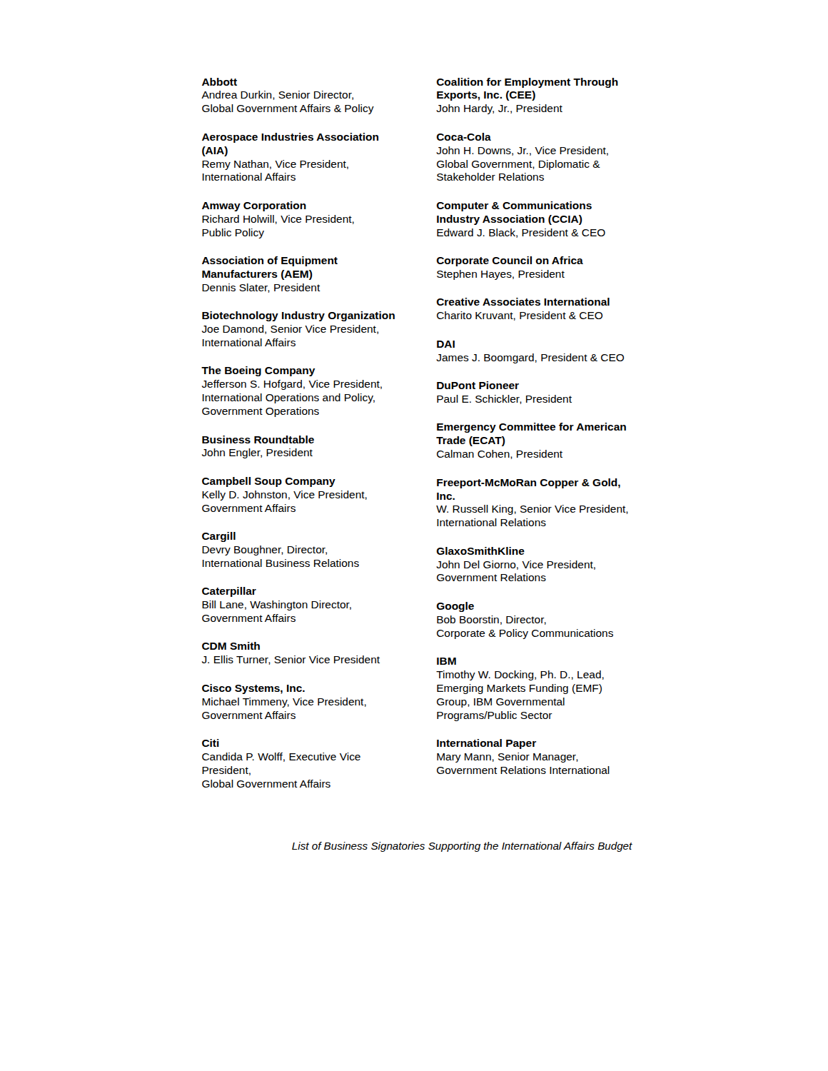Abbott
Andrea Durkin, Senior Director,
Global Government Affairs & Policy
Aerospace Industries Association (AIA)
Remy Nathan, Vice President,
International Affairs
Amway Corporation
Richard Holwill, Vice President,
Public Policy
Association of Equipment Manufacturers (AEM)
Dennis Slater, President
Biotechnology Industry Organization
Joe Damond, Senior Vice President, International Affairs
The Boeing Company
Jefferson S. Hofgard, Vice President,
International Operations and Policy, Government Operations
Business Roundtable
John Engler, President
Campbell Soup Company
Kelly D. Johnston, Vice President,
Government Affairs
Cargill
Devry Boughner, Director,
International Business Relations
Caterpillar
Bill Lane, Washington Director,
Government Affairs
CDM Smith
J. Ellis Turner, Senior Vice President
Cisco Systems, Inc.
Michael Timmeny, Vice President,
Government Affairs
Citi
Candida P. Wolff, Executive Vice President,
Global Government Affairs
Coalition for Employment Through Exports, Inc. (CEE)
John Hardy, Jr., President
Coca-Cola
John H. Downs, Jr., Vice President,
Global Government, Diplomatic & Stakeholder Relations
Computer & Communications Industry Association (CCIA)
Edward J. Black, President & CEO
Corporate Council on Africa
Stephen Hayes, President
Creative Associates International
Charito Kruvant, President & CEO
DAI
James J. Boomgard, President & CEO
DuPont Pioneer
Paul E. Schickler, President
Emergency Committee for American Trade (ECAT)
Calman Cohen, President
Freeport-McMoRan Copper & Gold, Inc.
W. Russell King, Senior Vice President,
International Relations
GlaxoSmithKline
John Del Giorno, Vice President,
Government Relations
Google
Bob Boorstin, Director,
Corporate & Policy Communications
IBM
Timothy W. Docking, Ph. D., Lead,
Emerging Markets Funding (EMF) Group, IBM Governmental Programs/Public Sector
International Paper
Mary Mann, Senior Manager,
Government Relations International
List of Business Signatories Supporting the International Affairs Budget